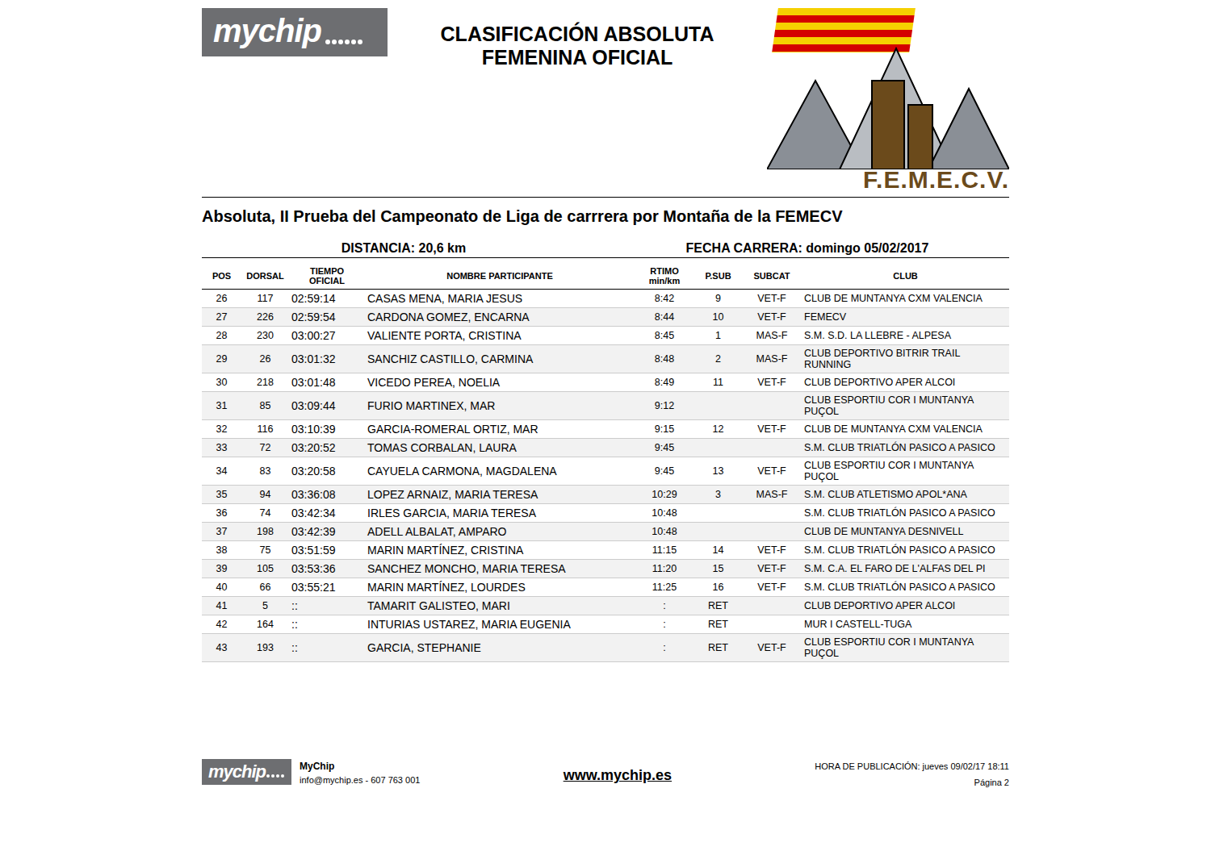mychip
CLASIFICACIÓN ABSOLUTA FEMENINA OFICIAL
F.E.M.E.C.V.
Absoluta, II Prueba del Campeonato de Liga de carrrera por Montaña de la FEMECV
DISTANCIA: 20,6 km
FECHA CARRERA: domingo 05/02/2017
| POS | DORSAL | TIEMPO OFICIAL | NOMBRE PARTICIPANTE | RTIMO min/km | P.SUB | SUBCAT | CLUB |
| --- | --- | --- | --- | --- | --- | --- | --- |
| 26 | 117 | 02:59:14 | CASAS MENA, MARIA JESUS | 8:42 | 9 | VET-F | CLUB DE MUNTANYA CXM VALENCIA |
| 27 | 226 | 02:59:54 | CARDONA GOMEZ, ENCARNA | 8:44 | 10 | VET-F | FEMECV |
| 28 | 230 | 03:00:27 | VALIENTE PORTA, CRISTINA | 8:45 | 1 | MAS-F | S.M. S.D. LA LLEBRE - ALPESA |
| 29 | 26 | 03:01:32 | SANCHIZ CASTILLO, CARMINA | 8:48 | 2 | MAS-F | CLUB DEPORTIVO BITRIR TRAIL RUNNING |
| 30 | 218 | 03:01:48 | VICEDO PEREA, NOELIA | 8:49 | 11 | VET-F | CLUB DEPORTIVO APER ALCOI |
| 31 | 85 | 03:09:44 | FURIO MARTINEX, MAR | 9:12 | | | CLUB ESPORTIU COR I MUNTANYA PUÇOL |
| 32 | 116 | 03:10:39 | GARCIA-ROMERAL ORTIZ, MAR | 9:15 | 12 | VET-F | CLUB DE MUNTANYA CXM VALENCIA |
| 33 | 72 | 03:20:52 | TOMAS CORBALAN, LAURA | 9:45 | | | S.M. CLUB TRIATLÓN PASICO A PASICO |
| 34 | 83 | 03:20:58 | CAYUELA CARMONA, MAGDALENA | 9:45 | 13 | VET-F | CLUB ESPORTIU COR I MUNTANYA PUÇOL |
| 35 | 94 | 03:36:08 | LOPEZ ARNAIZ, MARIA TERESA | 10:29 | 3 | MAS-F | S.M. CLUB ATLETISMO APOL*ANA |
| 36 | 74 | 03:42:34 | IRLES GARCIA, MARIA TERESA | 10:48 | | | S.M. CLUB TRIATLÓN PASICO A PASICO |
| 37 | 198 | 03:42:39 | ADELL ALBALAT, AMPARO | 10:48 | | | CLUB DE MUNTANYA DESNIVELL |
| 38 | 75 | 03:51:59 | MARIN MARTÍNEZ, CRISTINA | 11:15 | 14 | VET-F | S.M. CLUB TRIATLÓN PASICO A PASICO |
| 39 | 105 | 03:53:36 | SANCHEZ MONCHO, MARIA TERESA | 11:20 | 15 | VET-F | S.M. C.A. EL FARO DE L'ALFAS DEL PI |
| 40 | 66 | 03:55:21 | MARIN MARTÍNEZ, LOURDES | 11:25 | 16 | VET-F | S.M. CLUB TRIATLÓN PASICO A PASICO |
| 41 | 5 | :: | TAMARIT GALISTEO, MARI | : | RET | | CLUB DEPORTIVO APER ALCOI |
| 42 | 164 | :: | INTURIAS USTAREZ, MARIA EUGENIA | : | RET | | MUR I CASTELL-TUGA |
| 43 | 193 | :: | GARCIA, STEPHANIE | : | RET | VET-F | CLUB ESPORTIU COR I MUNTANYA PUÇOL |
mychip
MyChip
info@mychip.es - 607 763 001
www.mychip.es
HORA DE PUBLICACIÓN: jueves 09/02/17 18:11
Página 2